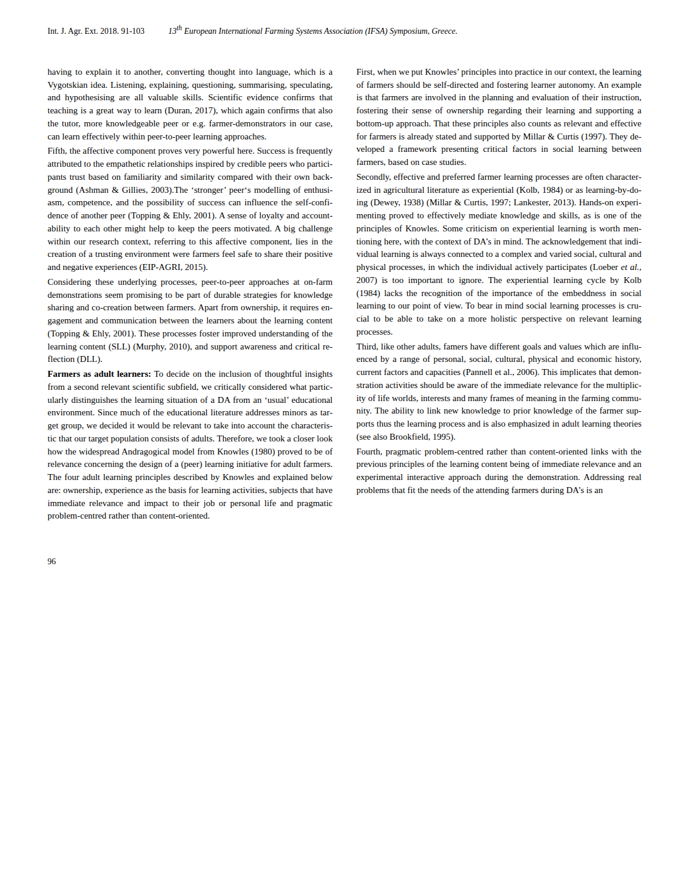Int. J. Agr. Ext. 2018. 91-103 13th European International Farming Systems Association (IFSA) Symposium, Greece.
having to explain it to another, converting thought into language, which is a Vygotskian idea. Listening, explaining, questioning, summarising, speculating, and hypothesising are all valuable skills. Scientific evidence confirms that teaching is a great way to learn (Duran, 2017), which again confirms that also the tutor, more knowledgeable peer or e.g. farmer-demonstrators in our case, can learn effectively within peer-to-peer learning approaches.
Fifth, the affective component proves very powerful here. Success is frequently attributed to the empathetic relationships inspired by credible peers who participants trust based on familiarity and similarity compared with their own background (Ashman & Gillies, 2003).The ‘stronger’ peer‘s modelling of enthusiasm, competence, and the possibility of success can influence the self-confidence of another peer (Topping & Ehly, 2001). A sense of loyalty and accountability to each other might help to keep the peers motivated. A big challenge within our research context, referring to this affective component, lies in the creation of a trusting environment were farmers feel safe to share their positive and negative experiences (EIP-AGRI, 2015).
Considering these underlying processes, peer-to-peer approaches at on-farm demonstrations seem promising to be part of durable strategies for knowledge sharing and co-creation between farmers. Apart from ownership, it requires engagement and communication between the learners about the learning content (Topping & Ehly, 2001). These processes foster improved understanding of the learning content (SLL) (Murphy, 2010), and support awareness and critical reflection (DLL).
Farmers as adult learners: To decide on the inclusion of thoughtful insights from a second relevant scientific subfield, we critically considered what particularly distinguishes the learning situation of a DA from an ‘usual’ educational environment. Since much of the educational literature addresses minors as target group, we decided it would be relevant to take into account the characteristic that our target population consists of adults. Therefore, we took a closer look how the widespread Andragogical model from Knowles (1980) proved to be of relevance concerning the design of a (peer) learning initiative for adult farmers. The four adult learning principles described by Knowles and explained below are: ownership, experience as the basis for learning activities, subjects that have immediate relevance and impact to their job or personal life and pragmatic problem-centred rather than content-oriented.
First, when we put Knowles’ principles into practice in our context, the learning of farmers should be self-directed and fostering learner autonomy. An example is that farmers are involved in the planning and evaluation of their instruction, fostering their sense of ownership regarding their learning and supporting a bottom-up approach. That these principles also counts as relevant and effective for farmers is already stated and supported by Millar & Curtis (1997). They developed a framework presenting critical factors in social learning between farmers, based on case studies.
Secondly, effective and preferred farmer learning processes are often characterized in agricultural literature as experiential (Kolb, 1984) or as learning-by-doing (Dewey, 1938) (Millar & Curtis, 1997; Lankester, 2013). Hands-on experimenting proved to effectively mediate knowledge and skills, as is one of the principles of Knowles. Some criticism on experiential learning is worth mentioning here, with the context of DA’s in mind. The acknowledgement that individual learning is always connected to a complex and varied social, cultural and physical processes, in which the individual actively participates (Loeber et al., 2007) is too important to ignore. The experiential learning cycle by Kolb (1984) lacks the recognition of the importance of the embeddness in social learning to our point of view. To bear in mind social learning processes is crucial to be able to take on a more holistic perspective on relevant learning processes.
Third, like other adults, famers have different goals and values which are influenced by a range of personal, social, cultural, physical and economic history, current factors and capacities (Pannell et al., 2006). This implicates that demonstration activities should be aware of the immediate relevance for the multiplicity of life worlds, interests and many frames of meaning in the farming community. The ability to link new knowledge to prior knowledge of the farmer supports thus the learning process and is also emphasized in adult learning theories (see also Brookfield, 1995).
Fourth, pragmatic problem-centred rather than content-oriented links with the previous principles of the learning content being of immediate relevance and an experimental interactive approach during the demonstration. Addressing real problems that fit the needs of the attending farmers during DA’s is an
96